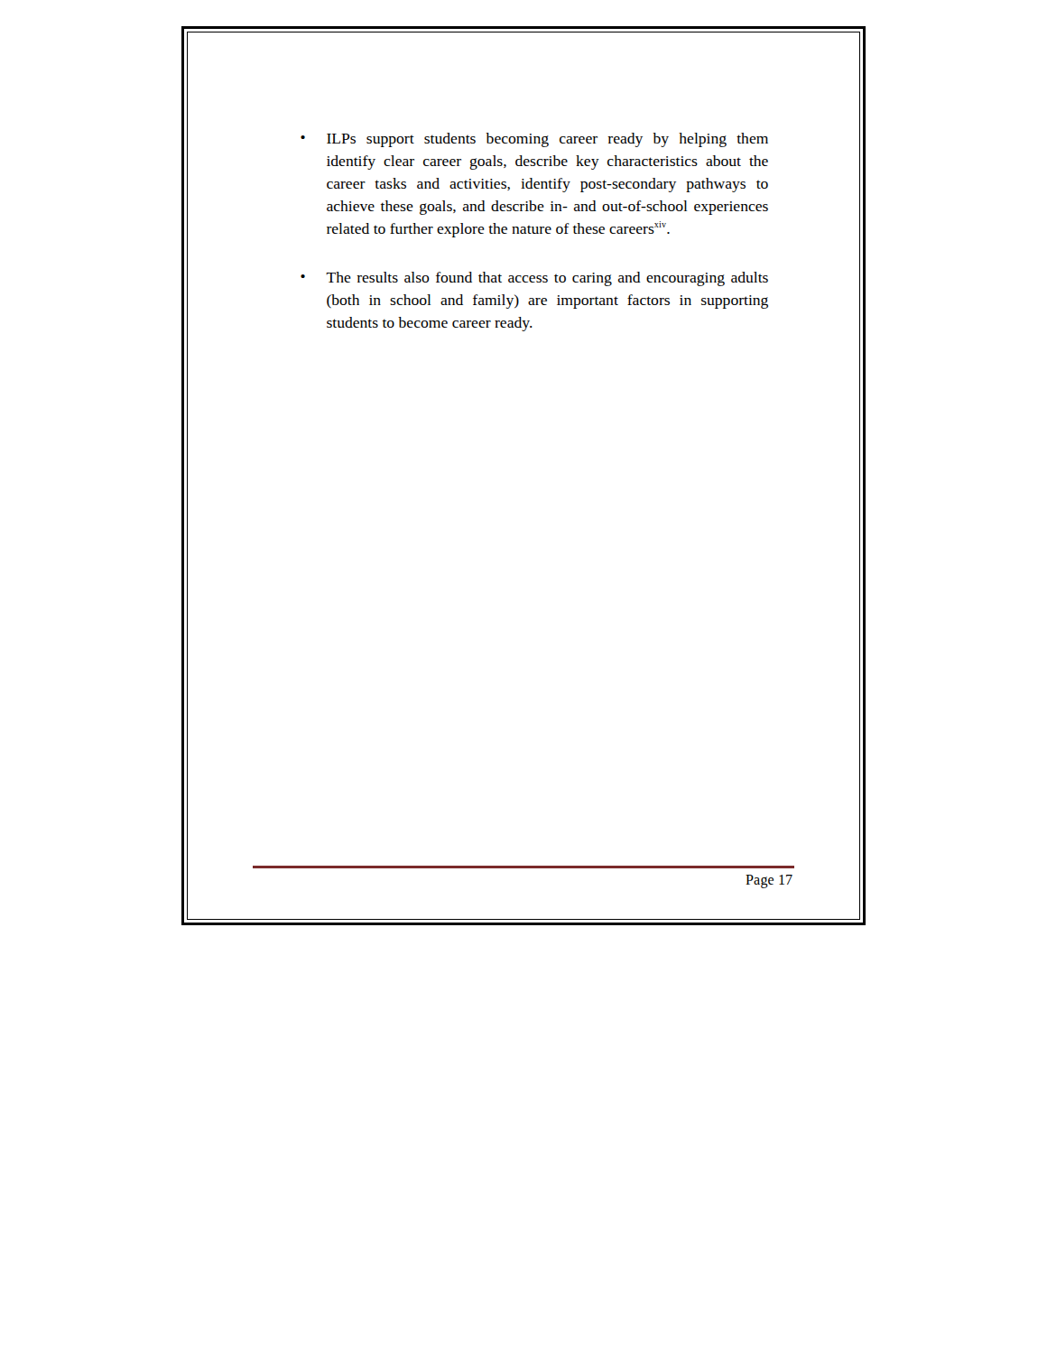ILPs support students becoming career ready by helping them identify clear career goals, describe key characteristics about the career tasks and activities, identify post-secondary pathways to achieve these goals, and describe in- and out-of-school experiences related to further explore the nature of these careersxiv.
The results also found that access to caring and encouraging adults (both in school and family) are important factors in supporting students to become career ready.
Page 17